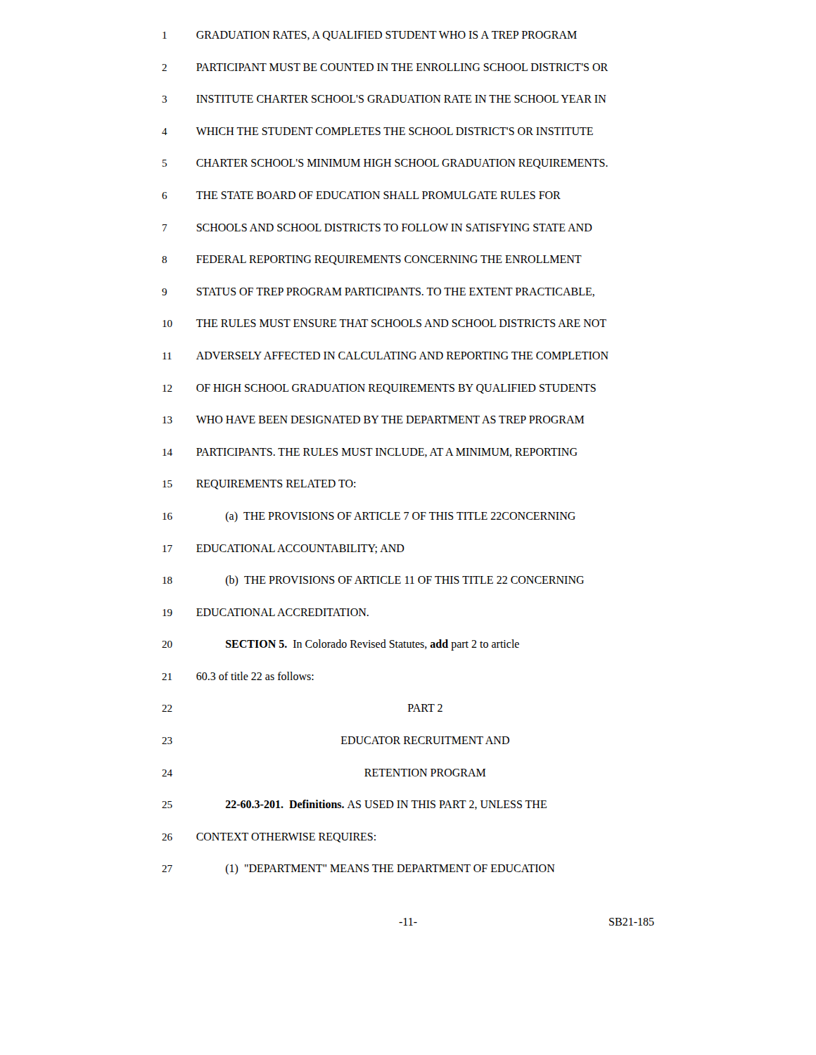1
GRADUATION RATES, A QUALIFIED STUDENT WHO IS A TREP PROGRAM
2
PARTICIPANT MUST BE COUNTED IN THE ENROLLING SCHOOL DISTRICT'S OR
3
INSTITUTE CHARTER SCHOOL'S GRADUATION RATE IN THE SCHOOL YEAR IN
4
WHICH THE STUDENT COMPLETES THE SCHOOL DISTRICT'S OR INSTITUTE
5
CHARTER SCHOOL'S MINIMUM HIGH SCHOOL GRADUATION REQUIREMENTS.
6
THE STATE BOARD OF EDUCATION SHALL PROMULGATE RULES FOR
7
SCHOOLS AND SCHOOL DISTRICTS TO FOLLOW IN SATISFYING STATE AND
8
FEDERAL REPORTING REQUIREMENTS CONCERNING THE ENROLLMENT
9
STATUS OF TREP PROGRAM PARTICIPANTS. T O THE EXTENT PRACTICABLE,
10
THE RULES MUST ENSURE THAT SCHOOLS AND SCHOOL DISTRICTS ARE NOT
11
ADVERSELY AFFECTED IN CALCULATING AND REPORTING THE COMPLETION
12
OF HIGH SCHOOL GRADUATION REQUIREMENTS BY QUALIFIED STUDENTS
13
WHO HAVE BEEN DESIGNATED BY THE DEPARTMENT AS TREP PROGRAM
14
PARTICIPANTS. T HE RULES MUST INCLUDE, AT A MINIMUM, REPORTING
15
REQUIREMENTS RELATED TO:
16
(a) THE PROVISIONS OF ARTICLE 7 OF THIS TITLE 22CONCERNING
17
EDUCATIONAL ACCOUNTABILITY; AND
18
(b) THE PROVISIONS OF ARTICLE 11 OF THIS TITLE 22 CONCERNING
19
EDUCATIONAL ACCREDITATION.
20
SECTION 5. In Colorado Revised Statutes, add part 2 to article
21
60.3 of title 22 as follows:
22
PART 2
23
EDUCATOR RECRUITMENT AND
24
RETENTION PROGRAM
25
22-60.3-201. Definitions. AS USED IN THIS PART 2, UNLESS THE
26
CONTEXT OTHERWISE REQUIRES:
27
(1) "DEPARTMENT" MEANS THE DEPARTMENT OF EDUCATION
-11- SB21-185